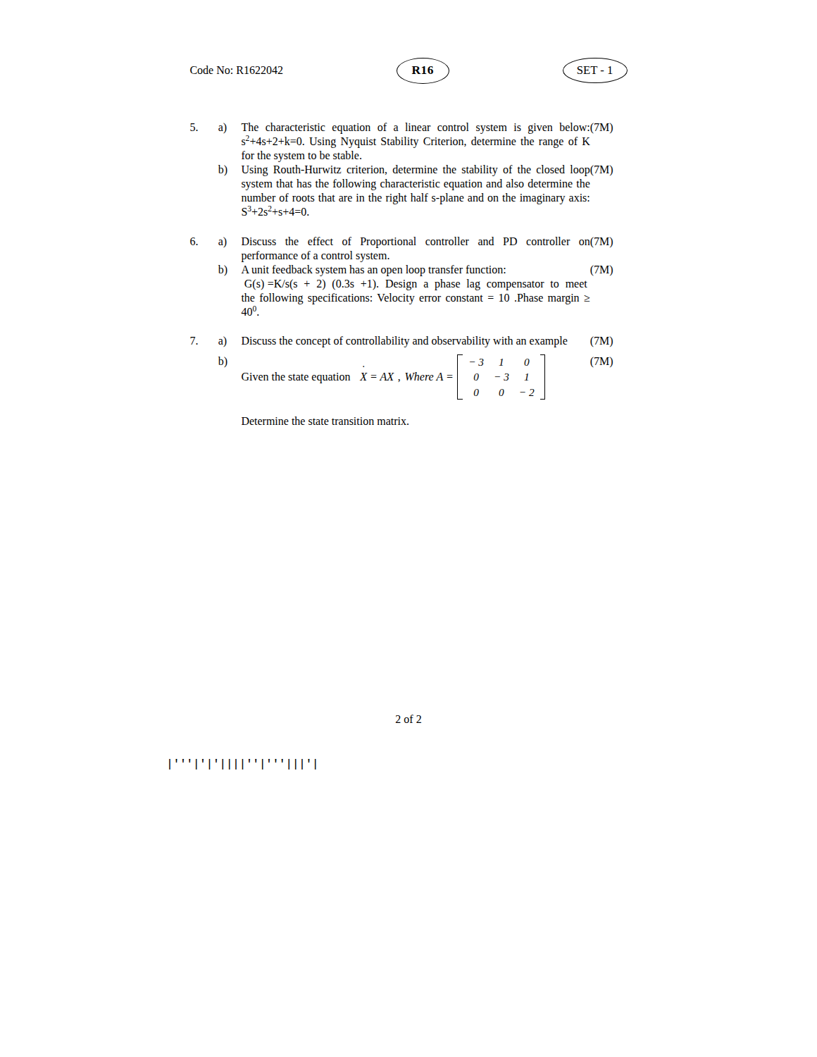Code No: R1622042
R16
SET - 1
| 5. | a) | The characteristic equation of a linear control system is given below: s 2 +4s+2+k=0. Using Nyquist Stability Criterion, determine the range of K for the system to be stable. | (7M) |
| | b) | Using Routh-Hurwitz criterion, determine the stability of the closed loop system that has the following characteristic equation and also determine the number of roots that are in the right half s-plane and on the imaginary axis: S 3 +2s 2 +s+4=0. | (7M) |
| 6. | a) | Discuss the effect of Proportional controller and PD controller on performance of a control system. | (7M) |
| | b) | A unit feedback system has an open loop transfer function: G(s) =K/s(s + 2) (0.3s +1). Design a phase lag compensator to meet the following specifications: Velocity error constant = 10 .Phase margin ≥ 40 0 . | (7M) |
| 7. | a) | Discuss the concept of controllability and observability with an example | (7M) |
| | b) | Given the state equation X = AX , Where A = / − 3 / 1 / 0 / / 0 / − 3 / 1 / / 0 / 0 / − 2 / Determine the state transition matrix. | (7M) |
2 of 2
|'''|'|'||||''|'''|||'|